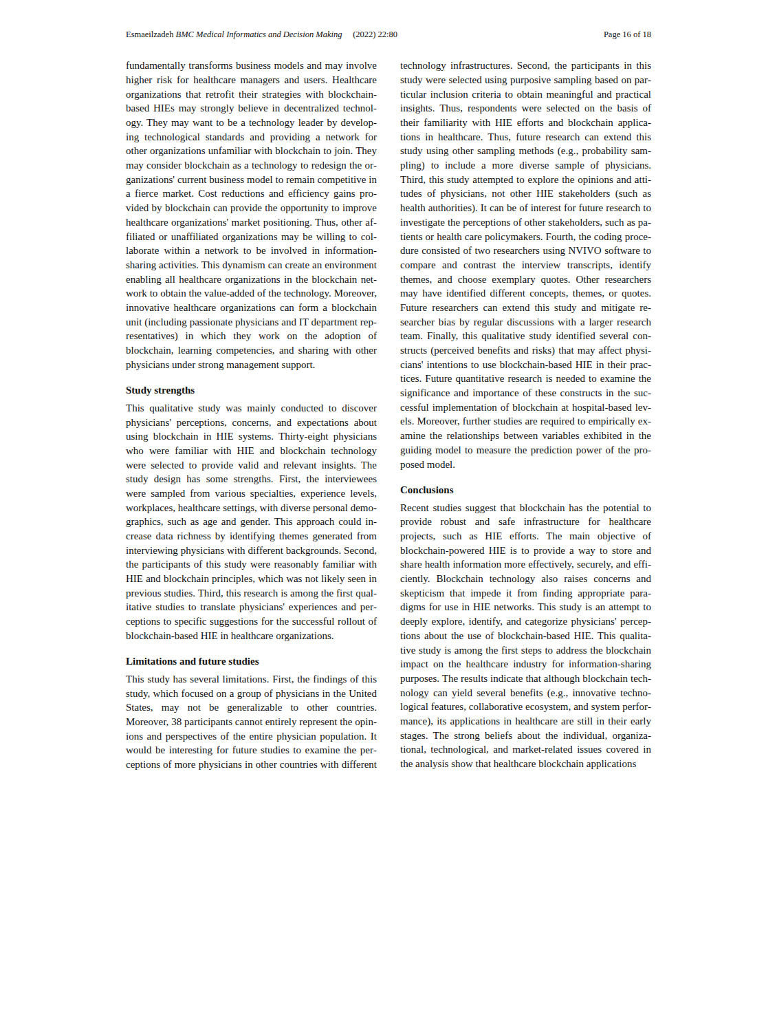Esmaeilzadeh BMC Medical Informatics and Decision Making (2022) 22:80
Page 16 of 18
fundamentally transforms business models and may involve higher risk for healthcare managers and users. Healthcare organizations that retrofit their strategies with blockchain-based HIEs may strongly believe in decentralized technology. They may want to be a technology leader by developing technological standards and providing a network for other organizations unfamiliar with blockchain to join. They may consider blockchain as a technology to redesign the organizations' current business model to remain competitive in a fierce market. Cost reductions and efficiency gains provided by blockchain can provide the opportunity to improve healthcare organizations' market positioning. Thus, other affiliated or unaffiliated organizations may be willing to collaborate within a network to be involved in information-sharing activities. This dynamism can create an environment enabling all healthcare organizations in the blockchain network to obtain the value-added of the technology. Moreover, innovative healthcare organizations can form a blockchain unit (including passionate physicians and IT department representatives) in which they work on the adoption of blockchain, learning competencies, and sharing with other physicians under strong management support.
Study strengths
This qualitative study was mainly conducted to discover physicians' perceptions, concerns, and expectations about using blockchain in HIE systems. Thirty-eight physicians who were familiar with HIE and blockchain technology were selected to provide valid and relevant insights. The study design has some strengths. First, the interviewees were sampled from various specialties, experience levels, workplaces, healthcare settings, with diverse personal demographics, such as age and gender. This approach could increase data richness by identifying themes generated from interviewing physicians with different backgrounds. Second, the participants of this study were reasonably familiar with HIE and blockchain principles, which was not likely seen in previous studies. Third, this research is among the first qualitative studies to translate physicians' experiences and perceptions to specific suggestions for the successful rollout of blockchain-based HIE in healthcare organizations.
Limitations and future studies
This study has several limitations. First, the findings of this study, which focused on a group of physicians in the United States, may not be generalizable to other countries. Moreover, 38 participants cannot entirely represent the opinions and perspectives of the entire physician population. It would be interesting for future studies to examine the perceptions of more physicians in other countries with different technology infrastructures. Second, the participants in this study were selected using purposive sampling based on particular inclusion criteria to obtain meaningful and practical insights. Thus, respondents were selected on the basis of their familiarity with HIE efforts and blockchain applications in healthcare. Thus, future research can extend this study using other sampling methods (e.g., probability sampling) to include a more diverse sample of physicians. Third, this study attempted to explore the opinions and attitudes of physicians, not other HIE stakeholders (such as health authorities). It can be of interest for future research to investigate the perceptions of other stakeholders, such as patients or health care policymakers. Fourth, the coding procedure consisted of two researchers using NVIVO software to compare and contrast the interview transcripts, identify themes, and choose exemplary quotes. Other researchers may have identified different concepts, themes, or quotes. Future researchers can extend this study and mitigate researcher bias by regular discussions with a larger research team. Finally, this qualitative study identified several constructs (perceived benefits and risks) that may affect physicians' intentions to use blockchain-based HIE in their practices. Future quantitative research is needed to examine the significance and importance of these constructs in the successful implementation of blockchain at hospital-based levels. Moreover, further studies are required to empirically examine the relationships between variables exhibited in the guiding model to measure the prediction power of the proposed model.
Conclusions
Recent studies suggest that blockchain has the potential to provide robust and safe infrastructure for healthcare projects, such as HIE efforts. The main objective of blockchain-powered HIE is to provide a way to store and share health information more effectively, securely, and efficiently. Blockchain technology also raises concerns and skepticism that impede it from finding appropriate paradigms for use in HIE networks. This study is an attempt to deeply explore, identify, and categorize physicians' perceptions about the use of blockchain-based HIE. This qualitative study is among the first steps to address the blockchain impact on the healthcare industry for information-sharing purposes. The results indicate that although blockchain technology can yield several benefits (e.g., innovative technological features, collaborative ecosystem, and system performance), its applications in healthcare are still in their early stages. The strong beliefs about the individual, organizational, technological, and market-related issues covered in the analysis show that healthcare blockchain applications